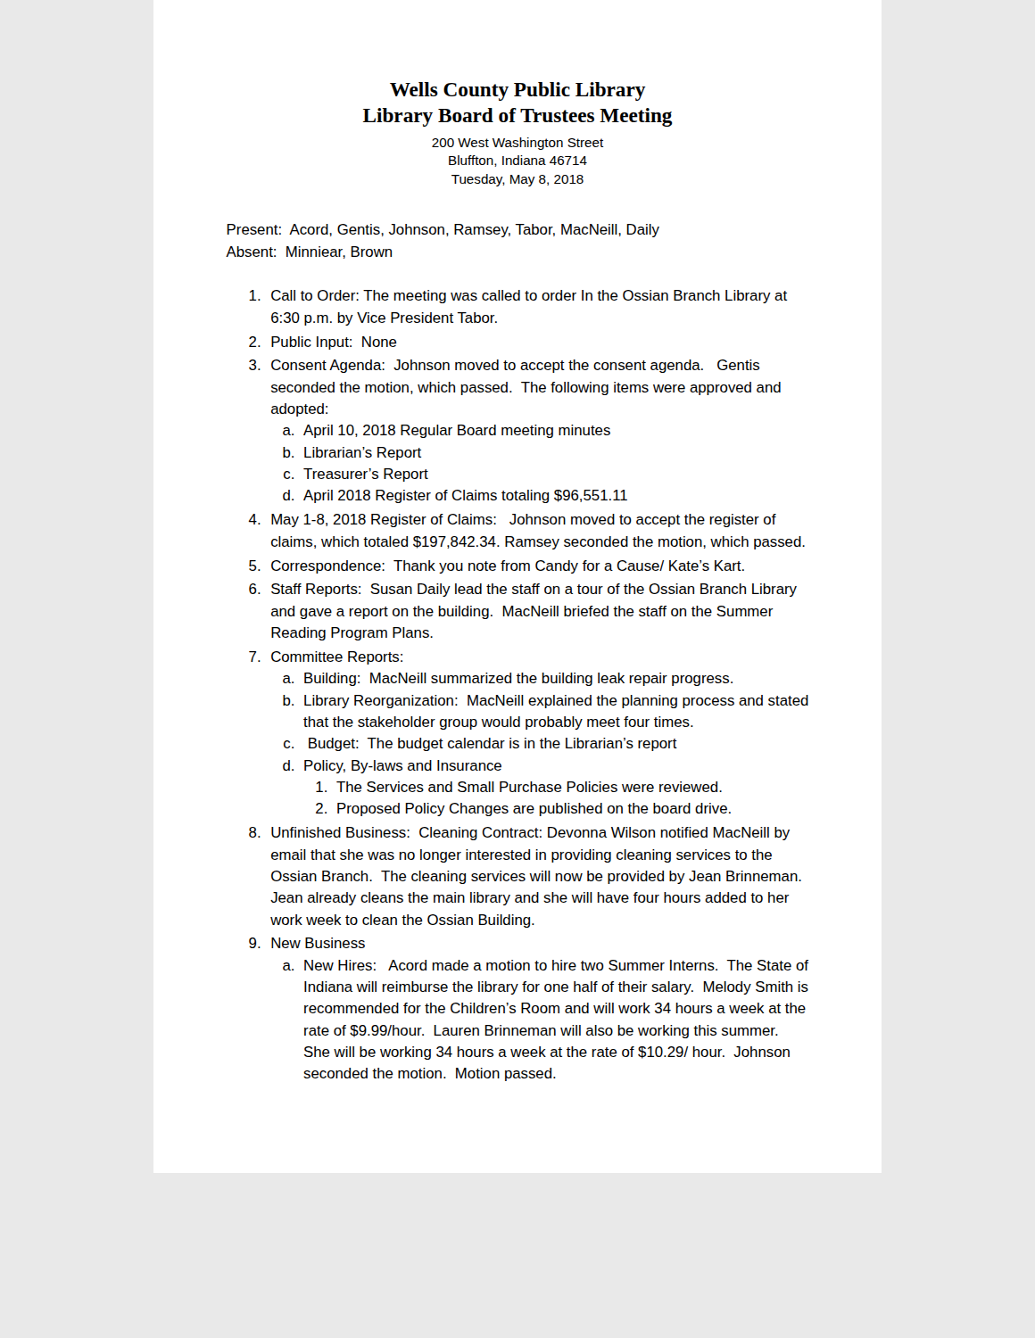Wells County Public Library
Library Board of Trustees Meeting
200 West Washington Street
Bluffton, Indiana 46714
Tuesday, May 8, 2018
Present: Acord, Gentis, Johnson, Ramsey, Tabor, MacNeill, Daily
Absent: Minniear, Brown
Call to Order: The meeting was called to order In the Ossian Branch Library at 6:30 p.m. by Vice President Tabor.
Public Input: None
Consent Agenda: Johnson moved to accept the consent agenda. Gentis seconded the motion, which passed. The following items were approved and adopted:
April 10, 2018 Regular Board meeting minutes
Librarian’s Report
Treasurer’s Report
April 2018 Register of Claims totaling $96,551.11
May 1-8, 2018 Register of Claims: Johnson moved to accept the register of claims, which totaled $197,842.34. Ramsey seconded the motion, which passed.
Correspondence: Thank you note from Candy for a Cause/ Kate’s Kart.
Staff Reports: Susan Daily lead the staff on a tour of the Ossian Branch Library and gave a report on the building. MacNeill briefed the staff on the Summer Reading Program Plans.
Committee Reports:
Building: MacNeill summarized the building leak repair progress.
Library Reorganization: MacNeill explained the planning process and stated that the stakeholder group would probably meet four times.
Budget: The budget calendar is in the Librarian’s report
Policy, By-laws and Insurance
The Services and Small Purchase Policies were reviewed.
Proposed Policy Changes are published on the board drive.
Unfinished Business: Cleaning Contract: Devonna Wilson notified MacNeill by email that she was no longer interested in providing cleaning services to the Ossian Branch. The cleaning services will now be provided by Jean Brinneman. Jean already cleans the main library and she will have four hours added to her work week to clean the Ossian Building.
New Business
New Hires: Acord made a motion to hire two Summer Interns. The State of Indiana will reimburse the library for one half of their salary. Melody Smith is recommended for the Children’s Room and will work 34 hours a week at the rate of $9.99/hour. Lauren Brinneman will also be working this summer. She will be working 34 hours a week at the rate of $10.29/ hour. Johnson seconded the motion. Motion passed.